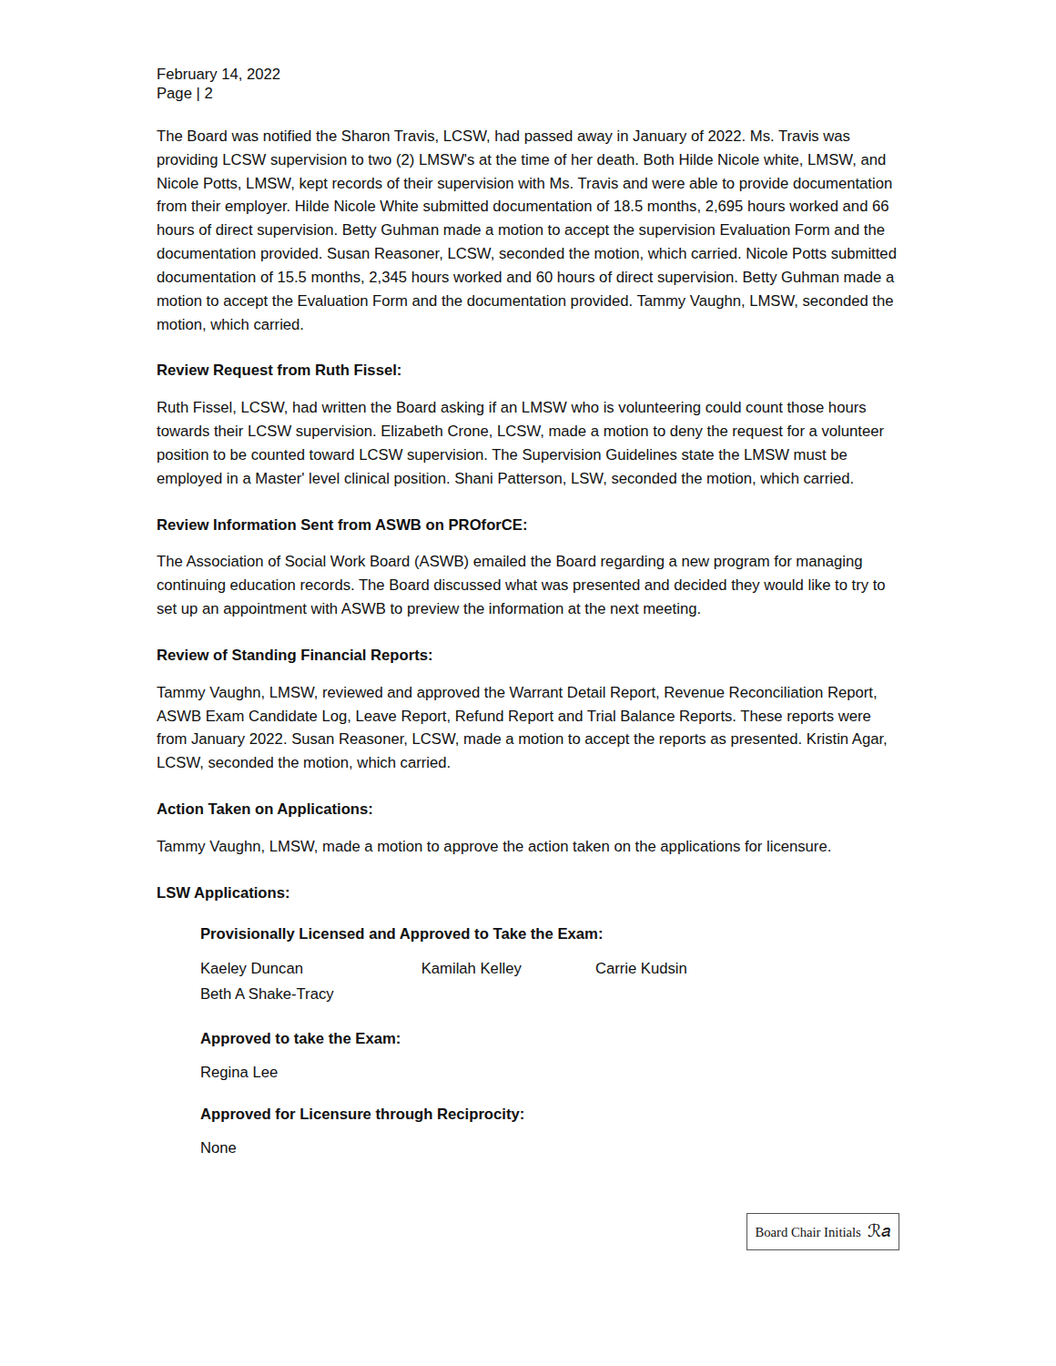February 14, 2022 Page | 2
The Board was notified the Sharon Travis, LCSW, had passed away in January of 2022. Ms. Travis was providing LCSW supervision to two (2) LMSW's at the time of her death. Both Hilde Nicole white, LMSW, and Nicole Potts, LMSW, kept records of their supervision with Ms. Travis and were able to provide documentation from their employer. Hilde Nicole White submitted documentation of 18.5 months, 2,695 hours worked and 66 hours of direct supervision. Betty Guhman made a motion to accept the supervision Evaluation Form and the documentation provided. Susan Reasoner, LCSW, seconded the motion, which carried. Nicole Potts submitted documentation of 15.5 months, 2,345 hours worked and 60 hours of direct supervision. Betty Guhman made a motion to accept the Evaluation Form and the documentation provided. Tammy Vaughn, LMSW, seconded the motion, which carried.
Review Request from Ruth Fissel:
Ruth Fissel, LCSW, had written the Board asking if an LMSW who is volunteering could count those hours towards their LCSW supervision. Elizabeth Crone, LCSW, made a motion to deny the request for a volunteer position to be counted toward LCSW supervision. The Supervision Guidelines state the LMSW must be employed in a Master' level clinical position. Shani Patterson, LSW, seconded the motion, which carried.
Review Information Sent from ASWB on PROforCE:
The Association of Social Work Board (ASWB) emailed the Board regarding a new program for managing continuing education records. The Board discussed what was presented and decided they would like to try to set up an appointment with ASWB to preview the information at the next meeting.
Review of Standing Financial Reports:
Tammy Vaughn, LMSW, reviewed and approved the Warrant Detail Report, Revenue Reconciliation Report, ASWB Exam Candidate Log, Leave Report, Refund Report and Trial Balance Reports. These reports were from January 2022. Susan Reasoner, LCSW, made a motion to accept the reports as presented. Kristin Agar, LCSW, seconded the motion, which carried.
Action Taken on Applications:
Tammy Vaughn, LMSW, made a motion to approve the action taken on the applications for licensure.
LSW Applications:
Provisionally Licensed and Approved to Take the Exam:
| Kaeley Duncan | Kamilah Kelley | Carrie Kudsin |
| Beth A Shake-Tracy | | |
Approved to take the Exam:
Regina Lee
Approved for Licensure through Reciprocity:
None
Board Chair Initials ℛ𝑎